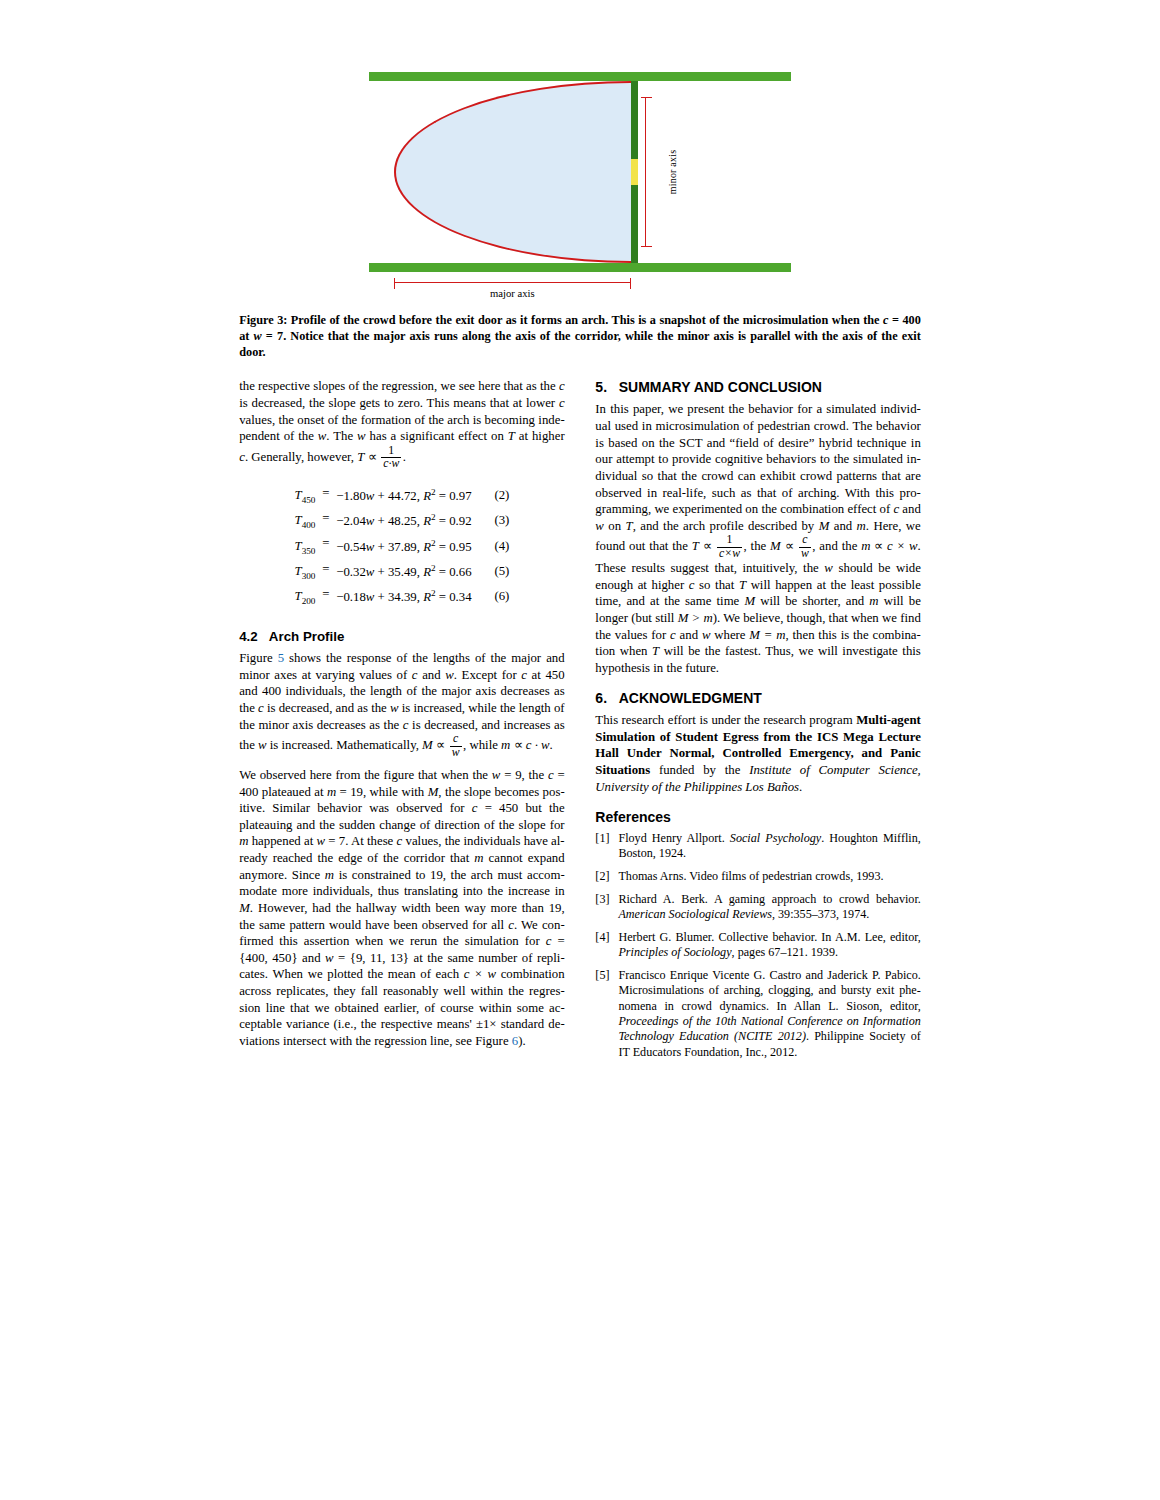minor axis
major axis
Figure 3: Profile of the crowd before the exit door as it forms an arch. This is a snapshot of the microsimulation when the c = 400 at w = 7. Notice that the major axis runs along the axis of the corridor, while the minor axis is parallel with the axis of the exit door.
the respective slopes of the regression, we see here that as the c is decreased, the slope gets to zero. This means that at lower c values, the onset of the formation of the arch is becoming independent of the w. The w has a significant effect on T at higher c. Generally, however, T ∝ 1 c·w.
| T 450 | = | −1.80 w + 44.72, R 2 = 0.97 | (2) |
| T 400 | = | −2.04 w + 48.25, R 2 = 0.92 | (3) |
| T 350 | = | −0.54 w + 37.89, R 2 = 0.95 | (4) |
| T 300 | = | −0.32 w + 35.49, R 2 = 0.66 | (5) |
| T 200 | = | −0.18 w + 34.39, R 2 = 0.34 | (6) |
4.2 Arch Profile
Figure 5 shows the response of the lengths of the major and minor axes at varying values of c and w. Except for c at 450 and 400 individuals, the length of the major axis decreases as the c is decreased, and as the w is increased, while the length of the minor axis decreases as the c is decreased, and increases as the w is increased. Mathematically, M ∝ cw, while m ∝ c · w.
We observed here from the figure that when the w = 9, the c = 400 plateaued at m = 19, while with M, the slope becomes positive. Similar behavior was observed for c = 450 but the plateauing and the sudden change of direction of the slope for m happened at w = 7. At these c values, the individuals have already reached the edge of the corridor that m cannot expand anymore. Since m is constrained to 19, the arch must accommodate more individuals, thus translating into the increase in M. However, had the hallway width been way more than 19, the same pattern would have been observed for all c. We confirmed this assertion when we rerun the simulation for c = {400, 450} and w = {9, 11, 13} at the same number of replicates. When we plotted the mean of each c × w combination across replicates, they fall reasonably well within the regression line that we obtained earlier, of course within some acceptable variance (i.e., the respective means' ±1× standard deviations intersect with the regression line, see Figure 6).
5. SUMMARY AND CONCLUSION
In this paper, we present the behavior for a simulated individual used in microsimulation of pedestrian crowd. The behavior is based on the SCT and “field of desire” hybrid technique in our attempt to provide cognitive behaviors to the simulated individual so that the crowd can exhibit crowd patterns that are observed in real-life, such as that of arching. With this programming, we experimented on the combination effect of c and w on T, and the arch profile described by M and m. Here, we found out that the T ∝ 1 c×w, the M ∝ cw, and the m ∝ c × w. These results suggest that, intuitively, the w should be wide enough at higher c so that T will happen at the least possible time, and at the same time M will be shorter, and m will be longer (but still M > m). We believe, though, that when we find the values for c and w where M = m, then this is the combination when T will be the fastest. Thus, we will investigate this hypothesis in the future.
6. ACKNOWLEDGMENT
This research effort is under the research program Multi-agent Simulation of Student Egress from the ICS Mega Lecture Hall Under Normal, Controlled Emergency, and Panic Situations funded by the Institute of Computer Science, University of the Philippines Los Baños.
References
Floyd Henry Allport. Social Psychology. Houghton Mifflin, Boston, 1924.
Thomas Arns. Video films of pedestrian crowds, 1993.
Richard A. Berk. A gaming approach to crowd behavior. American Sociological Reviews, 39:355–373, 1974.
Herbert G. Blumer. Collective behavior. In A.M. Lee, editor, Principles of Sociology, pages 67–121. 1939.
Francisco Enrique Vicente G. Castro and Jaderick P. Pabico. Microsimulations of arching, clogging, and bursty exit phenomena in crowd dynamics. In Allan L. Sioson, editor, Proceedings of the 10th National Conference on Information Technology Education (NCITE 2012). Philippine Society of IT Educators Foundation, Inc., 2012.